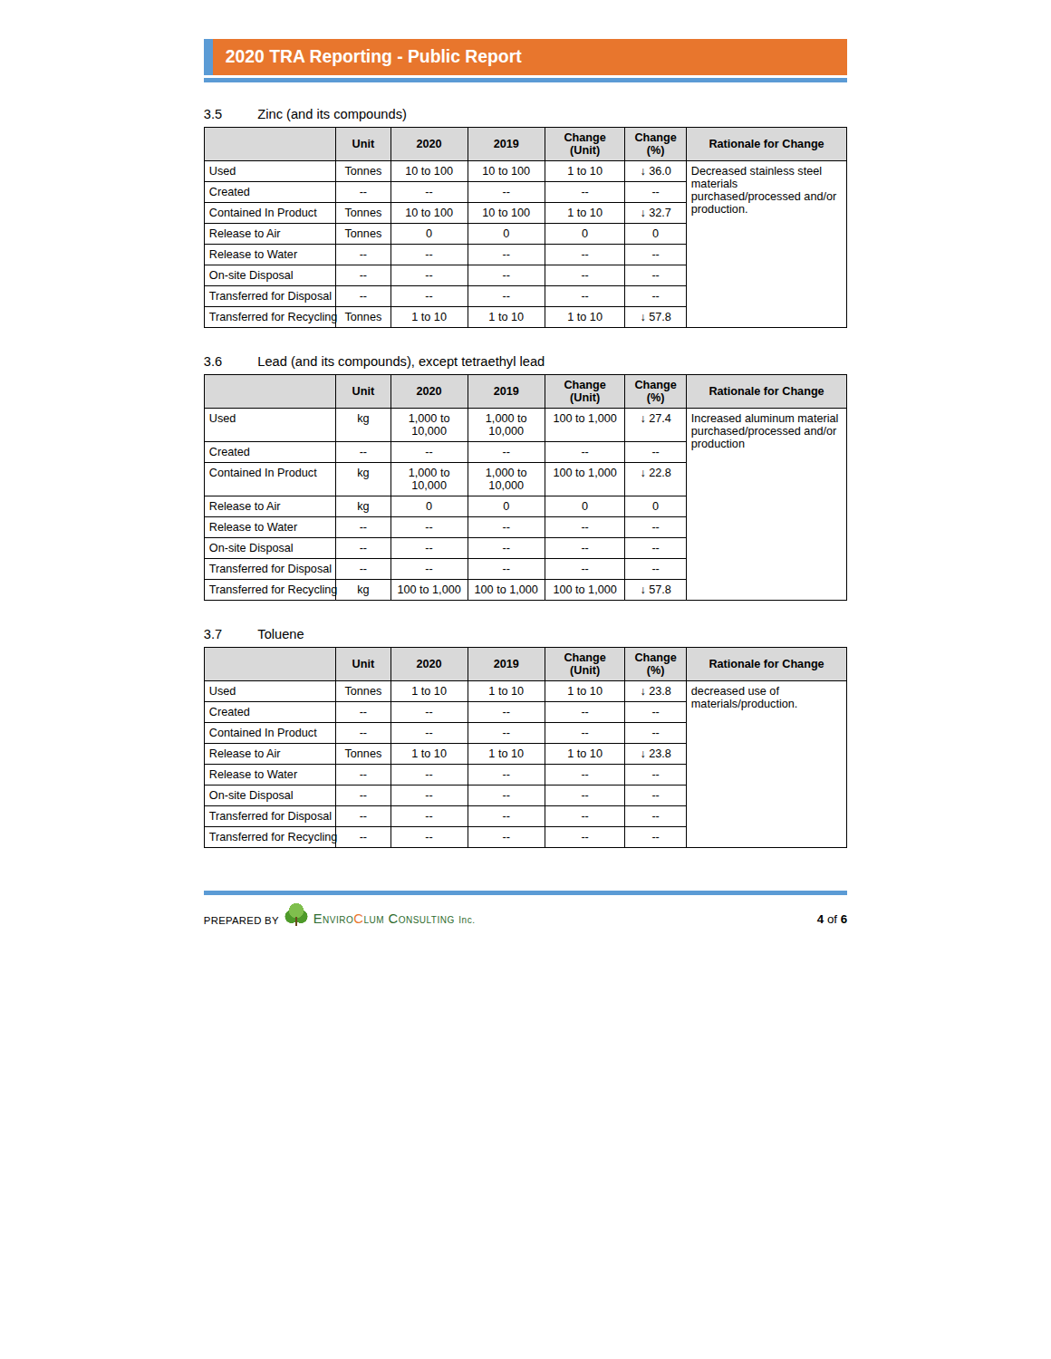2020 TRA Reporting - Public Report
3.5 Zinc (and its compounds)
| | Unit | 2020 | 2019 | Change (Unit) | Change (%) | Rationale for Change |
| --- | --- | --- | --- | --- | --- | --- |
| Used | Tonnes | 10 to 100 | 10 to 100 | 1 to 10 | ↓ 36.0 | Decreased stainless steel materials purchased/processed and/or production. |
| Created | -- | -- | -- | -- | -- |
| Contained In Product | Tonnes | 10 to 100 | 10 to 100 | 1 to 10 | ↓ 32.7 |
| Release to Air | Tonnes | 0 | 0 | 0 | 0 |
| Release to Water | -- | -- | -- | -- | -- |
| On-site Disposal | -- | -- | -- | -- | -- |
| Transferred for Disposal | -- | -- | -- | -- | -- |
| Transferred for Recycling | Tonnes | 1 to 10 | 1 to 10 | 1 to 10 | ↓ 57.8 |
3.6 Lead (and its compounds), except tetraethyl lead
| | Unit | 2020 | 2019 | Change (Unit) | Change (%) | Rationale for Change |
| --- | --- | --- | --- | --- | --- | --- |
| Used | kg | 1,000 to 10,000 | 1,000 to 10,000 | 100 to 1,000 | ↓ 27.4 | Increased aluminum material purchased/processed and/or production |
| Created | -- | -- | -- | -- | -- |
| Contained In Product | kg | 1,000 to 10,000 | 1,000 to 10,000 | 100 to 1,000 | ↓ 22.8 |
| Release to Air | kg | 0 | 0 | 0 | 0 |
| Release to Water | -- | -- | -- | -- | -- |
| On-site Disposal | -- | -- | -- | -- | -- |
| Transferred for Disposal | -- | -- | -- | -- | -- |
| Transferred for Recycling | kg | 100 to 1,000 | 100 to 1,000 | 100 to 1,000 | ↓ 57.8 |
3.7 Toluene
| | Unit | 2020 | 2019 | Change (Unit) | Change (%) | Rationale for Change |
| --- | --- | --- | --- | --- | --- | --- |
| Used | Tonnes | 1 to 10 | 1 to 10 | 1 to 10 | ↓ 23.8 | decreased use of materials/production. |
| Created | -- | -- | -- | -- | -- |
| Contained In Product | -- | -- | -- | -- | -- |
| Release to Air | Tonnes | 1 to 10 | 1 to 10 | 1 to 10 | ↓ 23.8 |
| Release to Water | -- | -- | -- | -- | -- |
| On-site Disposal | -- | -- | -- | -- | -- |
| Transferred for Disposal | -- | -- | -- | -- | -- |
| Transferred for Recycling | -- | -- | -- | -- | -- |
PREPARED BY EnviroClum Consulting Inc.
4 of 6